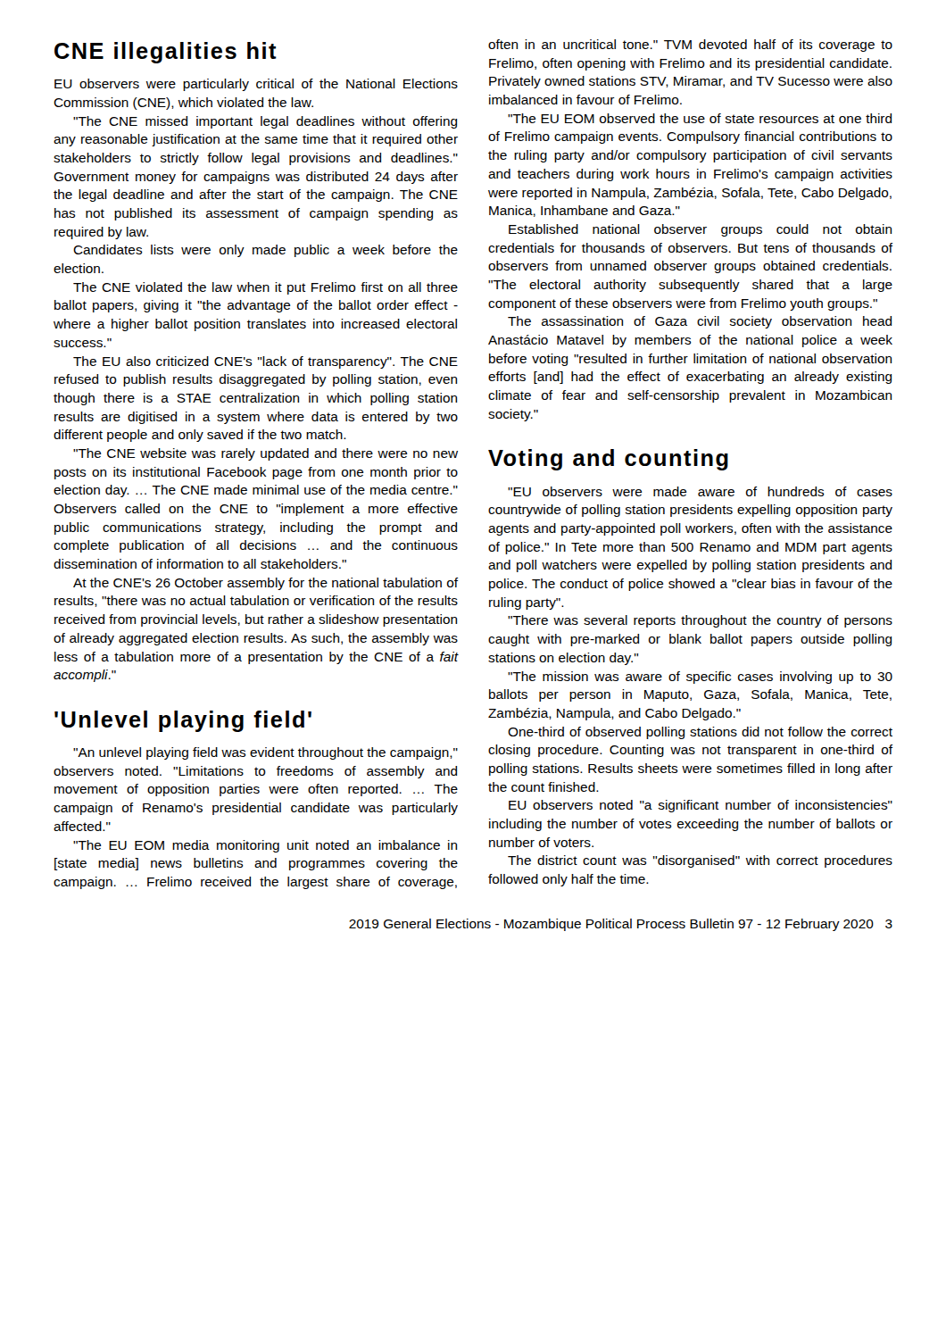CNE illegalities hit
EU observers were particularly critical of the National Elections Commission (CNE), which violated the law.
"The CNE missed important legal deadlines without offering any reasonable justification at the same time that it required other stakeholders to strictly follow legal provisions and deadlines." Government money for campaigns was distributed 24 days after the legal deadline and after the start of the campaign. The CNE has not published its assessment of campaign spending as required by law.
Candidates lists were only made public a week before the election.
The CNE violated the law when it put Frelimo first on all three ballot papers, giving it "the advantage of the ballot order effect - where a higher ballot position translates into increased electoral success."
The EU also criticized CNE's "lack of transparency". The CNE refused to publish results disaggregated by polling station, even though there is a STAE centralization in which polling station results are digitised in a system where data is entered by two different people and only saved if the two match.
"The CNE website was rarely updated and there were no new posts on its institutional Facebook page from one month prior to election day. … The CNE made minimal use of the media centre." Observers called on the CNE to "implement a more effective public communications strategy, including the prompt and complete publication of all decisions … and the continuous dissemination of information to all stakeholders."
At the CNE's 26 October assembly for the national tabulation of results, "there was no actual tabulation or verification of the results received from provincial levels, but rather a slideshow presentation of already aggregated election results. As such, the assembly was less of a tabulation more of a presentation by the CNE of a fait accompli."
'Unlevel playing field'
"An unlevel playing field was evident throughout the campaign," observers noted. "Limitations to freedoms of assembly and movement of opposition parties were often reported. … The campaign of Renamo's presidential candidate was particularly affected."
"The EU EOM media monitoring unit noted an imbalance in [state media] news bulletins and programmes covering the campaign. … Frelimo received the largest share of coverage, often in an uncritical tone." TVM devoted half of its coverage to Frelimo, often opening with Frelimo and its presidential candidate. Privately owned stations STV, Miramar, and TV Sucesso were also imbalanced in favour of Frelimo.
"The EU EOM observed the use of state resources at one third of Frelimo campaign events. Compulsory financial contributions to the ruling party and/or compulsory participation of civil servants and teachers during work hours in Frelimo's campaign activities were reported in Nampula, Zambézia, Sofala, Tete, Cabo Delgado, Manica, Inhambane and Gaza."
Established national observer groups could not obtain credentials for thousands of observers. But tens of thousands of observers from unnamed observer groups obtained credentials. "The electoral authority subsequently shared that a large component of these observers were from Frelimo youth groups."
The assassination of Gaza civil society observation head Anastácio Matavel by members of the national police a week before voting "resulted in further limitation of national observation efforts [and] had the effect of exacerbating an already existing climate of fear and self-censorship prevalent in Mozambican society."
Voting and counting
"EU observers were made aware of hundreds of cases countrywide of polling station presidents expelling opposition party agents and party-appointed poll workers, often with the assistance of police." In Tete more than 500 Renamo and MDM part agents and poll watchers were expelled by polling station presidents and police. The conduct of police showed a "clear bias in favour of the ruling party".
"There was several reports throughout the country of persons caught with pre-marked or blank ballot papers outside polling stations on election day."
"The mission was aware of specific cases involving up to 30 ballots per person in Maputo, Gaza, Sofala, Manica, Tete, Zambézia, Nampula, and Cabo Delgado."
One-third of observed polling stations did not follow the correct closing procedure. Counting was not transparent in one-third of polling stations. Results sheets were sometimes filled in long after the count finished.
EU observers noted "a significant number of inconsistencies" including the number of votes exceeding the number of ballots or number of voters.
The district count was "disorganised" with correct procedures followed only half the time.
2019 General Elections - Mozambique Political Process Bulletin 97 - 12 February 2020 3